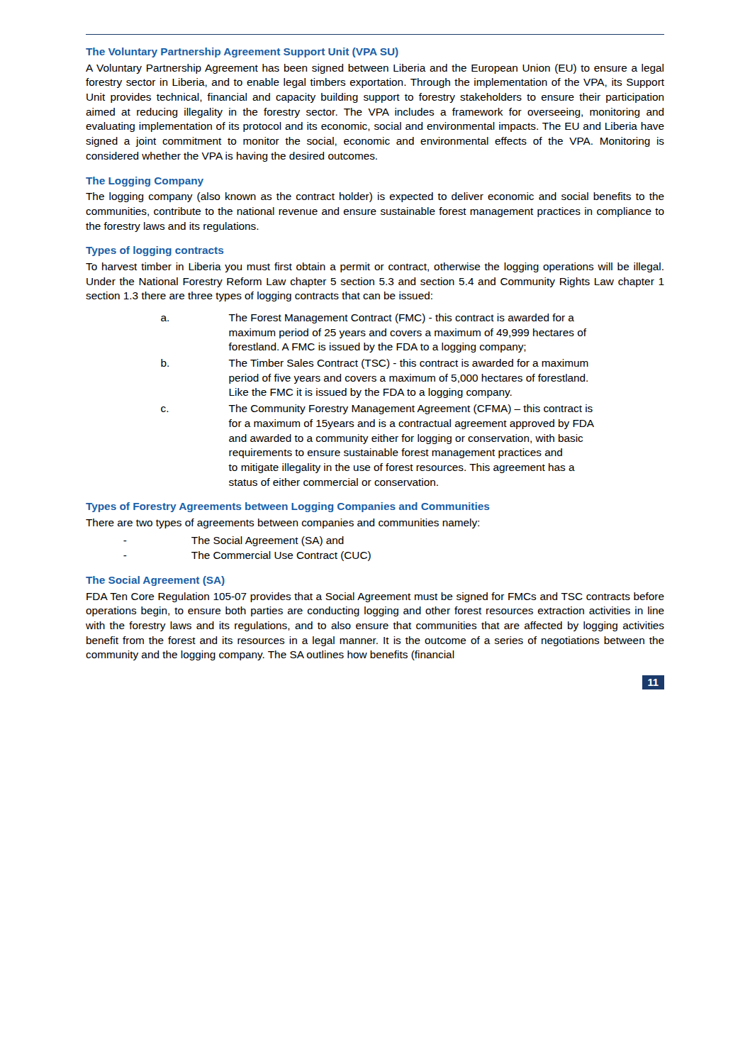The Voluntary Partnership Agreement Support Unit (VPA SU)
A Voluntary Partnership Agreement has been signed between Liberia and the European Union (EU) to ensure a legal forestry sector in Liberia, and to enable legal timbers exportation. Through the implementation of the VPA, its Support Unit provides technical, financial and capacity building support to forestry stakeholders to ensure their participation aimed at reducing illegality in the forestry sector. The VPA includes a framework for overseeing, monitoring and evaluating implementation of its protocol and its economic, social and environmental impacts. The EU and Liberia have signed a joint commitment to monitor the social, economic and environmental effects of the VPA. Monitoring is considered whether the VPA is having the desired outcomes.
The Logging Company
The logging company (also known as the contract holder) is expected to deliver economic and social benefits to the communities, contribute to the national revenue and ensure sustainable forest management practices in compliance to the forestry laws and its regulations.
Types of logging contracts
To harvest timber in Liberia you must first obtain a permit or contract, otherwise the logging operations will be illegal. Under the National Forestry Reform Law chapter 5 section 5.3 and section 5.4 and Community Rights Law chapter 1 section 1.3 there are three types of logging contracts that can be issued:
a.
The Forest Management Contract (FMC) - this contract is awarded for a
maximum period of 25 years and covers a maximum of 49,999 hectares of
forestland. A FMC is issued by the FDA to a logging company;
b.
The Timber Sales Contract (TSC) - this contract is awarded for a maximum
period of five years and covers a maximum of 5,000 hectares of forestland.
Like the FMC it is issued by the FDA to a logging company.
c.
The Community Forestry Management Agreement (CFMA) – this contract is
for a maximum of 15years and is a contractual agreement approved by FDA
and awarded to a community either for logging or conservation, with basic
requirements to ensure sustainable forest management practices and
to mitigate illegality in the use of forest resources. This agreement has a
status of either commercial or conservation.
Types of Forestry Agreements between Logging Companies and Communities
There are two types of agreements between companies and communities namely:
-
The Social Agreement (SA) and
-
The Commercial Use Contract (CUC)
The Social Agreement (SA)
FDA Ten Core Regulation 105-07 provides that a Social Agreement must be signed for FMCs and TSC contracts before operations begin, to ensure both parties are conducting logging and other forest resources extraction activities in line with the forestry laws and its regulations, and to also ensure that communities that are affected by logging activities benefit from the forest and its resources in a legal manner. It is the outcome of a series of negotiations between the community and the logging company. The SA outlines how benefits (financial
11